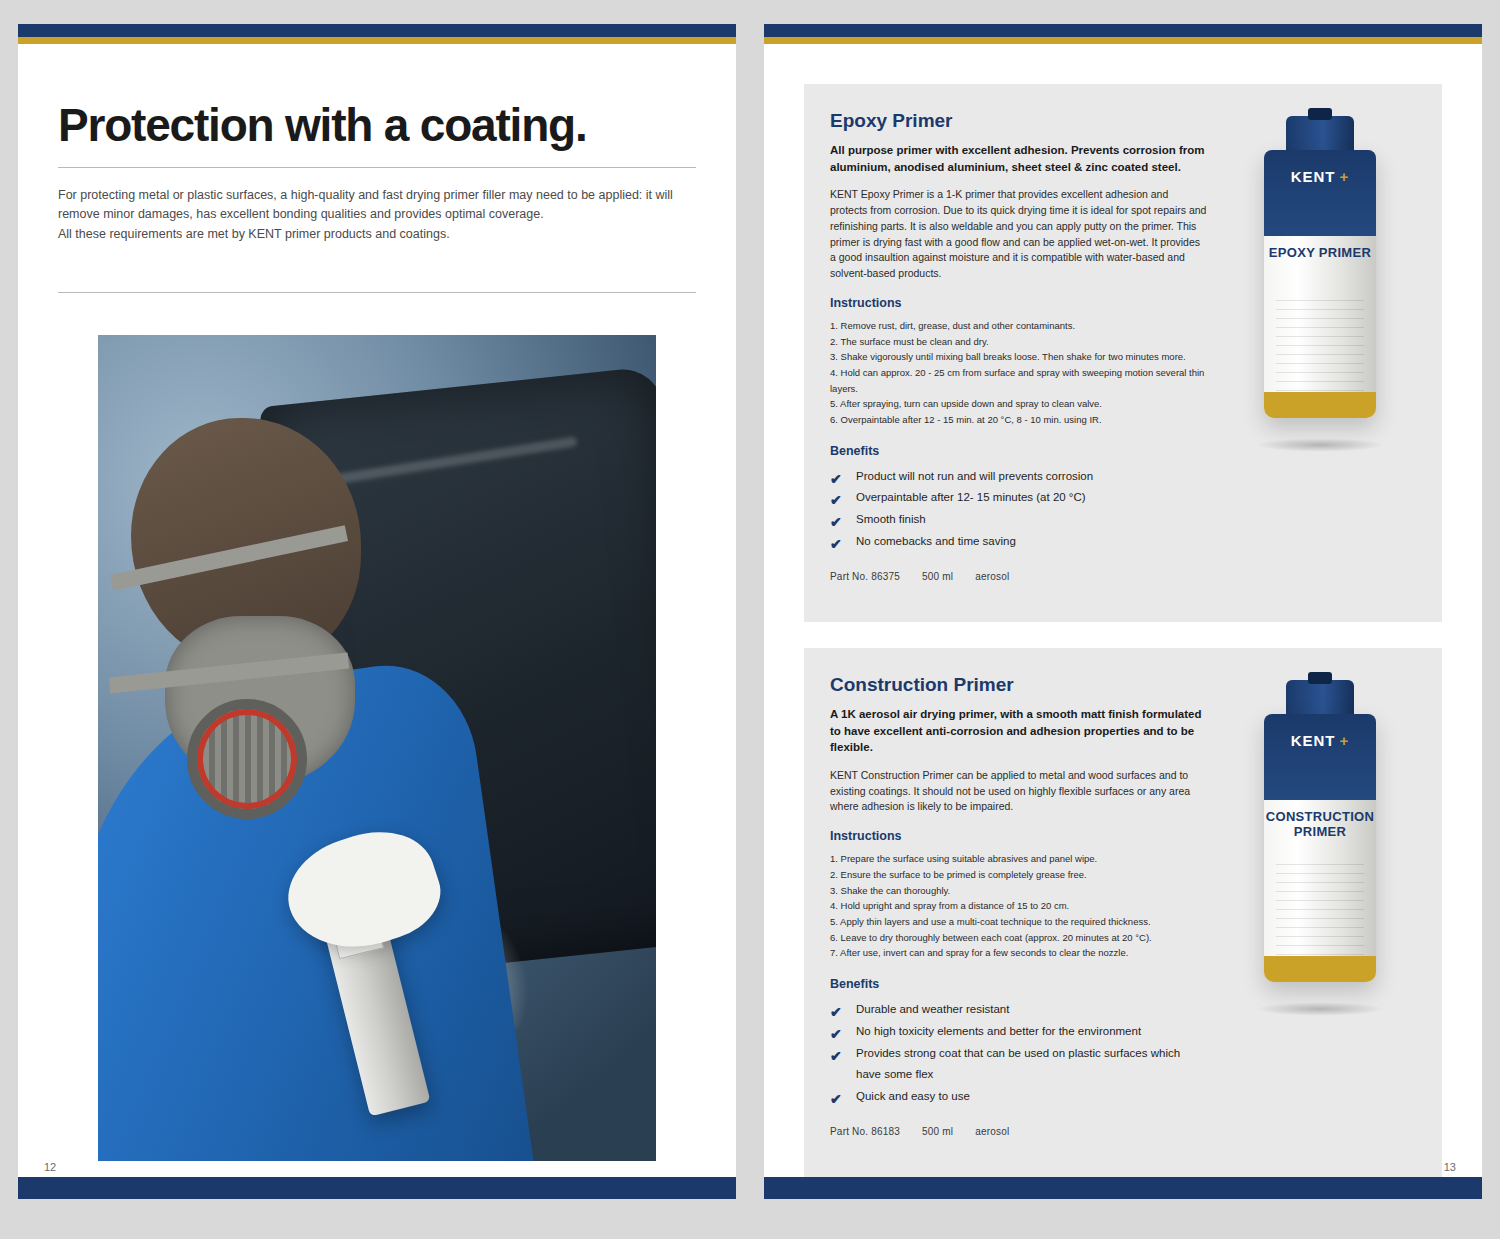Protection with a coating.
For protecting metal or plastic surfaces, a high-quality and fast drying primer filler may need to be applied: it will remove minor damages, has excellent bonding qualities and provides optimal coverage.
All these requirements are met by KENT primer products and coatings.
12
Epoxy Primer
All purpose primer with excellent adhesion. Prevents corrosion from aluminium, anodised aluminium, sheet steel & zinc coated steel.
KENT Epoxy Primer is a 1-K primer that provides excellent adhesion and protects from corrosion. Due to its quick drying time it is ideal for spot repairs and refinishing parts. It is also weldable and you can apply putty on the primer. This primer is drying fast with a good flow and can be applied wet-on-wet. It provides a good insaultion against moisture and it is compatible with water-based and solvent-based products.
Instructions
Remove rust, dirt, grease, dust and other contaminants.
The surface must be clean and dry.
Shake vigorously until mixing ball breaks loose. Then shake for two minutes more.
Hold can approx. 20 - 25 cm from surface and spray with sweeping motion several thin layers.
After spraying, turn can upside down and spray to clean valve.
Overpaintable after 12 - 15 min. at 20 °C, 8 - 10 min. using IR.
Benefits
Product will not run and will prevents corrosion
Overpaintable after 12- 15 minutes (at 20 °C)
Smooth finish
No comebacks and time saving
Part No. 86375500 ml aerosol
KENT+
EPOXY PRIMER
Construction Primer
A 1K aerosol air drying primer, with a smooth matt finish formulated to have excellent anti-corrosion and adhesion properties and to be flexible.
KENT Construction Primer can be applied to metal and wood surfaces and to existing coatings. It should not be used on highly flexible surfaces or any area where adhesion is likely to be impaired.
Instructions
Prepare the surface using suitable abrasives and panel wipe.
Ensure the surface to be primed is completely grease free.
Shake the can thoroughly.
Hold upright and spray from a distance of 15 to 20 cm.
Apply thin layers and use a multi-coat technique to the required thickness.
Leave to dry thoroughly between each coat (approx. 20 minutes at 20 °C).
After use, invert can and spray for a few seconds to clear the nozzle.
Benefits
Durable and weather resistant
No high toxicity elements and better for the environment
Provides strong coat that can be used on plastic surfaces which have some flex
Quick and easy to use
Part No. 86183500 ml aerosol
KENT+
CONSTRUCTION
PRIMER
13